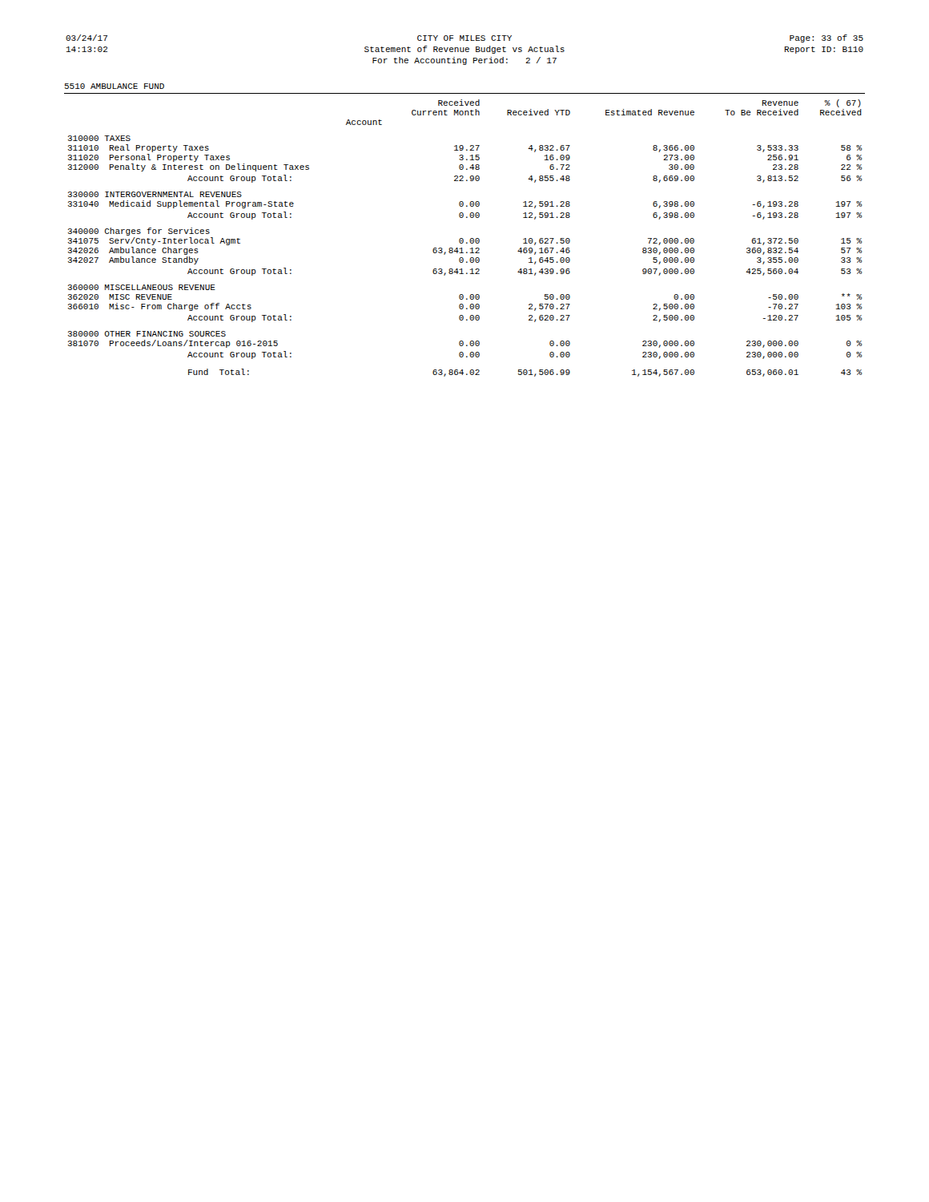| 03/24/17 | CITY OF MILES CITY | Page: 33 of 35 |
| 14:13:02 | Statement of Revenue Budget vs Actuals | Report ID: B110 |
| | For the Accounting Period: 2 / 17 | |
5510 AMBULANCE FUND
| | Received Current Month | Received YTD | Estimated Revenue | Revenue To Be Received | % ( 67) Received |
| --- | --- | --- | --- | --- | --- |
| Account | |
| 310000 TAXES |
| 311010 Real Property Taxes | 19.27 | 4,832.67 | 8,366.00 | 3,533.33 | 58 % |
| 311020 Personal Property Taxes | 3.15 | 16.09 | 273.00 | 256.91 | 6 % |
| 312000 Penalty & Interest on Delinquent Taxes | 0.48 | 6.72 | 30.00 | 23.28 | 22 % |
| Account Group Total: | 22.90 | 4,855.48 | 8,669.00 | 3,813.52 | 56 % |
| 330000 INTERGOVERNMENTAL REVENUES |
| 331040 Medicaid Supplemental Program-State | 0.00 | 12,591.28 | 6,398.00 | -6,193.28 | 197 % |
| Account Group Total: | 0.00 | 12,591.28 | 6,398.00 | -6,193.28 | 197 % |
| 340000 Charges for Services |
| 341075 Serv/Cnty-Interlocal Agmt | 0.00 | 10,627.50 | 72,000.00 | 61,372.50 | 15 % |
| 342026 Ambulance Charges | 63,841.12 | 469,167.46 | 830,000.00 | 360,832.54 | 57 % |
| 342027 Ambulance Standby | 0.00 | 1,645.00 | 5,000.00 | 3,355.00 | 33 % |
| Account Group Total: | 63,841.12 | 481,439.96 | 907,000.00 | 425,560.04 | 53 % |
| 360000 MISCELLANEOUS REVENUE |
| 362020 MISC REVENUE | 0.00 | 50.00 | 0.00 | -50.00 | ** % |
| 366010 Misc- From Charge off Accts | 0.00 | 2,570.27 | 2,500.00 | -70.27 | 103 % |
| Account Group Total: | 0.00 | 2,620.27 | 2,500.00 | -120.27 | 105 % |
| 380000 OTHER FINANCING SOURCES |
| 381070 Proceeds/Loans/Intercap 016-2015 | 0.00 | 0.00 | 230,000.00 | 230,000.00 | 0 % |
| Account Group Total: | 0.00 | 0.00 | 230,000.00 | 230,000.00 | 0 % |
| Fund Total: | 63,864.02 | 501,506.99 | 1,154,567.00 | 653,060.01 | 43 % |